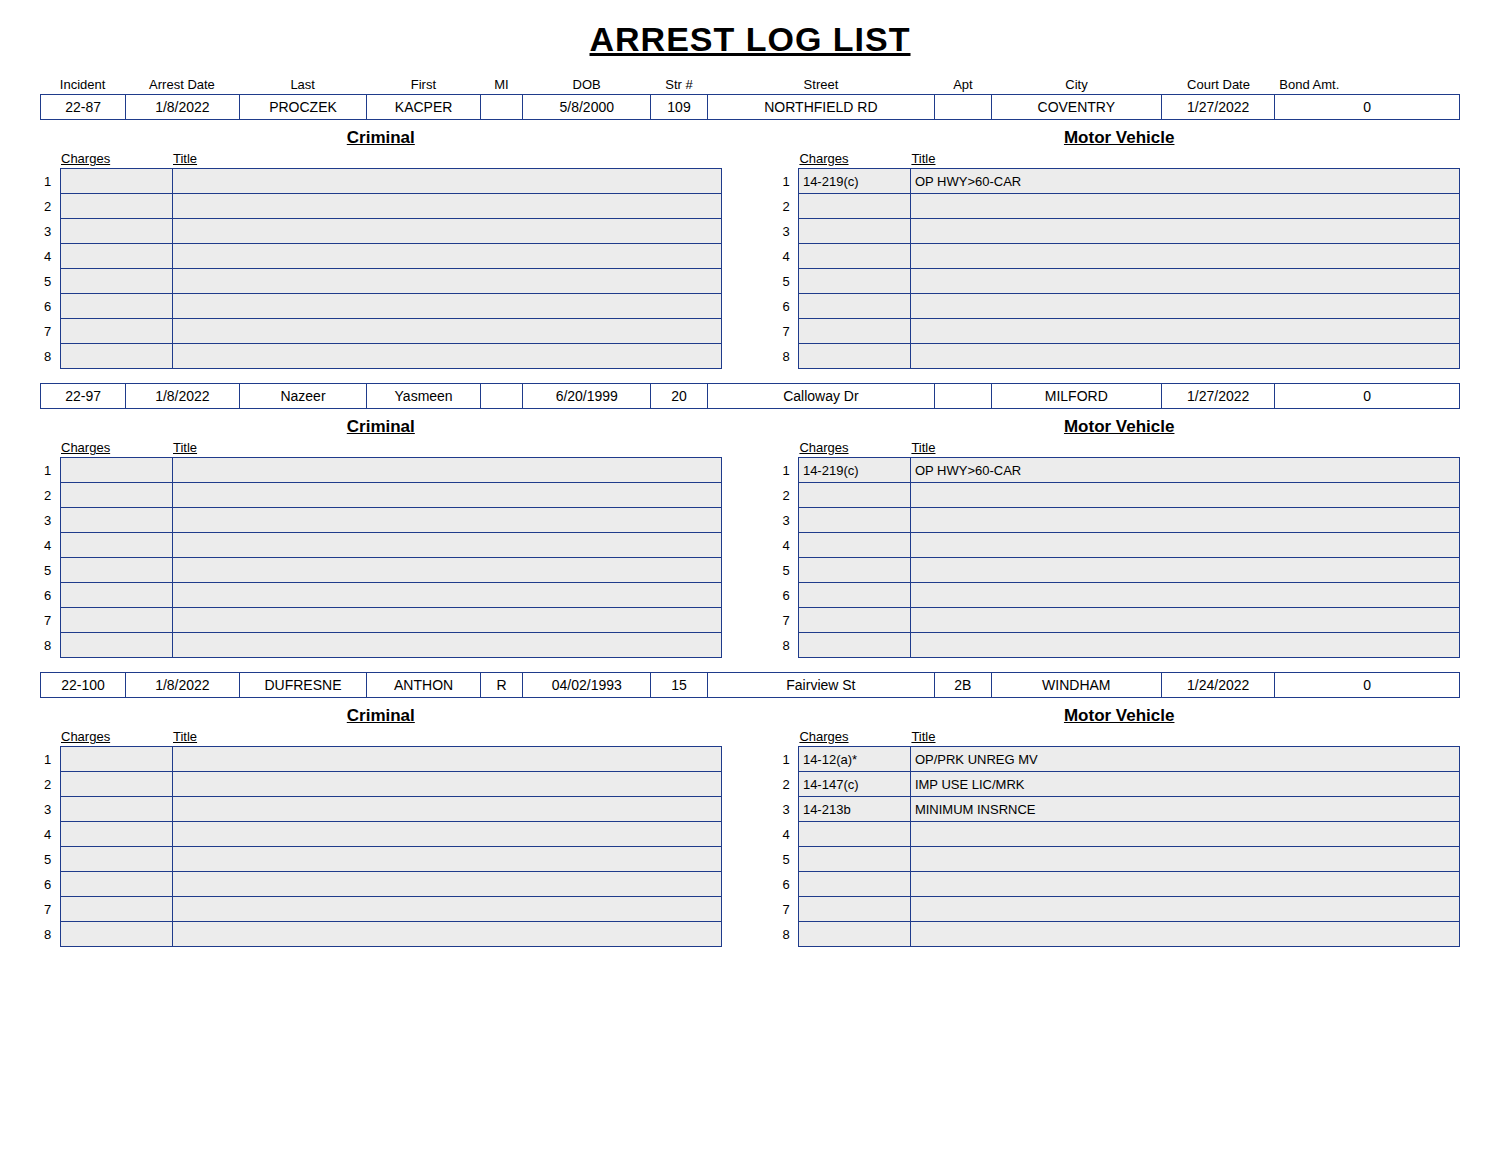ARREST LOG LIST
| Incident | Arrest Date | Last | First | MI | DOB | Str # | Street | Apt | City | Court Date | Bond Amt. |
| --- | --- | --- | --- | --- | --- | --- | --- | --- | --- | --- | --- |
| 22-87 | 1/8/2022 | PROCZEK | KACPER | | 5/8/2000 | 109 | NORTHFIELD RD | | COVENTRY | 1/27/2022 | 0 |
Criminal
| | Charges | Title |
| --- | --- | --- |
| 1 | | |
| 2 | | |
| 3 | | |
| 4 | | |
| 5 | | |
| 6 | | |
| 7 | | |
| 8 | | |
Motor Vehicle
| | Charges | Title |
| --- | --- | --- |
| 1 | 14-219(c) | OP HWY>60-CAR |
| 2 | | |
| 3 | | |
| 4 | | |
| 5 | | |
| 6 | | |
| 7 | | |
| 8 | | |
| 22-97 | 1/8/2022 | Nazeer | Yasmeen | | 6/20/1999 | 20 | Calloway Dr | | MILFORD | 1/27/2022 | 0 |
Criminal
| | Charges | Title |
| --- | --- | --- |
| 1 | | |
| 2 | | |
| 3 | | |
| 4 | | |
| 5 | | |
| 6 | | |
| 7 | | |
| 8 | | |
Motor Vehicle
| | Charges | Title |
| --- | --- | --- |
| 1 | 14-219(c) | OP HWY>60-CAR |
| 2 | | |
| 3 | | |
| 4 | | |
| 5 | | |
| 6 | | |
| 7 | | |
| 8 | | |
| 22-100 | 1/8/2022 | DUFRESNE | ANTHON | R | 04/02/1993 | 15 | Fairview St | 2B | WINDHAM | 1/24/2022 | 0 |
Criminal
| | Charges | Title |
| --- | --- | --- |
| 1 | | |
| 2 | | |
| 3 | | |
| 4 | | |
| 5 | | |
| 6 | | |
| 7 | | |
| 8 | | |
Motor Vehicle
| | Charges | Title |
| --- | --- | --- |
| 1 | 14-12(a)* | OP/PRK UNREG MV |
| 2 | 14-147(c) | IMP USE LIC/MRK |
| 3 | 14-213b | MINIMUM INSRNCE |
| 4 | | |
| 5 | | |
| 6 | | |
| 7 | | |
| 8 | | |